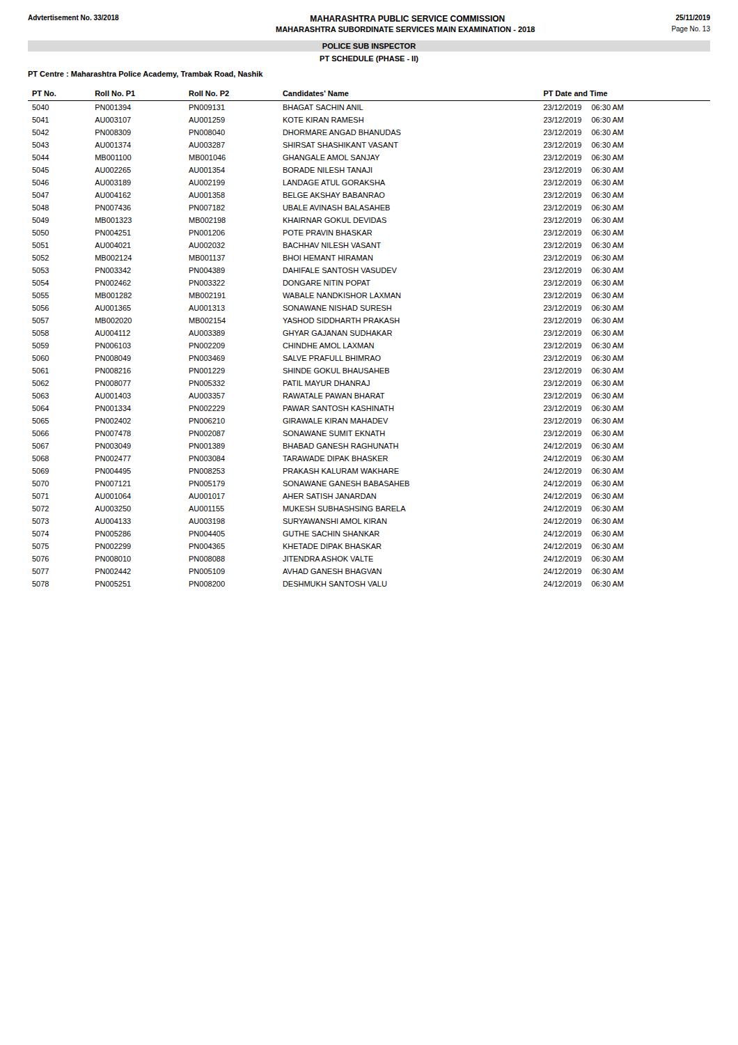Advtertisement No. 33/2018
MAHARASHTRA PUBLIC SERVICE COMMISSION
25/11/2019
MAHARASHTRA SUBORDINATE SERVICES MAIN EXAMINATION - 2018
Page No. 13
POLICE SUB INSPECTOR
PT SCHEDULE (PHASE - II)
PT Centre : Maharashtra Police Academy, Trambak Road, Nashik
| PT No. | Roll No. P1 | Roll No. P2 | Candidates' Name | PT Date and Time |
| --- | --- | --- | --- | --- |
| 5040 | PN001394 | PN009131 | BHAGAT SACHIN ANIL | 23/12/2019 06:30 AM |
| 5041 | AU003107 | AU001259 | KOTE KIRAN RAMESH | 23/12/2019 06:30 AM |
| 5042 | PN008309 | PN008040 | DHORMARE ANGAD BHANUDAS | 23/12/2019 06:30 AM |
| 5043 | AU001374 | AU003287 | SHIRSAT SHASHIKANT VASANT | 23/12/2019 06:30 AM |
| 5044 | MB001100 | MB001046 | GHANGALE AMOL SANJAY | 23/12/2019 06:30 AM |
| 5045 | AU002265 | AU001354 | BORADE NILESH TANAJI | 23/12/2019 06:30 AM |
| 5046 | AU003189 | AU002199 | LANDAGE ATUL GORAKSHA | 23/12/2019 06:30 AM |
| 5047 | AU004162 | AU001358 | BELGE AKSHAY BABANRAO | 23/12/2019 06:30 AM |
| 5048 | PN007436 | PN007182 | UBALE AVINASH BALASAHEB | 23/12/2019 06:30 AM |
| 5049 | MB001323 | MB002198 | KHAIRNAR GOKUL DEVIDAS | 23/12/2019 06:30 AM |
| 5050 | PN004251 | PN001206 | POTE PRAVIN BHASKAR | 23/12/2019 06:30 AM |
| 5051 | AU004021 | AU002032 | BACHHAV NILESH VASANT | 23/12/2019 06:30 AM |
| 5052 | MB002124 | MB001137 | BHOI HEMANT HIRAMAN | 23/12/2019 06:30 AM |
| 5053 | PN003342 | PN004389 | DAHIFALE SANTOSH VASUDEV | 23/12/2019 06:30 AM |
| 5054 | PN002462 | PN003322 | DONGARE NITIN POPAT | 23/12/2019 06:30 AM |
| 5055 | MB001282 | MB002191 | WABALE NANDKISHOR LAXMAN | 23/12/2019 06:30 AM |
| 5056 | AU001365 | AU001313 | SONAWANE NISHAD SURESH | 23/12/2019 06:30 AM |
| 5057 | MB002020 | MB002154 | YASHOD SIDDHARTH PRAKASH | 23/12/2019 06:30 AM |
| 5058 | AU004112 | AU003389 | GHYAR GAJANAN SUDHAKAR | 23/12/2019 06:30 AM |
| 5059 | PN006103 | PN002209 | CHINDHE AMOL LAXMAN | 23/12/2019 06:30 AM |
| 5060 | PN008049 | PN003469 | SALVE PRAFULL BHIMRAO | 23/12/2019 06:30 AM |
| 5061 | PN008216 | PN001229 | SHINDE GOKUL BHAUSAHEB | 23/12/2019 06:30 AM |
| 5062 | PN008077 | PN005332 | PATIL MAYUR DHANRAJ | 23/12/2019 06:30 AM |
| 5063 | AU001403 | AU003357 | RAWATALE PAWAN BHARAT | 23/12/2019 06:30 AM |
| 5064 | PN001334 | PN002229 | PAWAR SANTOSH KASHINATH | 23/12/2019 06:30 AM |
| 5065 | PN002402 | PN006210 | GIRAWALE KIRAN MAHADEV | 23/12/2019 06:30 AM |
| 5066 | PN007478 | PN002087 | SONAWANE SUMIT EKNATH | 23/12/2019 06:30 AM |
| 5067 | PN003049 | PN001389 | BHABAD GANESH RAGHUNATH | 24/12/2019 06:30 AM |
| 5068 | PN002477 | PN003084 | TARAWADE DIPAK BHASKER | 24/12/2019 06:30 AM |
| 5069 | PN004495 | PN008253 | PRAKASH KALURAM WAKHARE | 24/12/2019 06:30 AM |
| 5070 | PN007121 | PN005179 | SONAWANE GANESH BABASAHEB | 24/12/2019 06:30 AM |
| 5071 | AU001064 | AU001017 | AHER SATISH JANARDAN | 24/12/2019 06:30 AM |
| 5072 | AU003250 | AU001155 | MUKESH SUBHASHSING BARELA | 24/12/2019 06:30 AM |
| 5073 | AU004133 | AU003198 | SURYAWANSHI AMOL KIRAN | 24/12/2019 06:30 AM |
| 5074 | PN005286 | PN004405 | GUTHE SACHIN SHANKAR | 24/12/2019 06:30 AM |
| 5075 | PN002299 | PN004365 | KHETADE DIPAK BHASKAR | 24/12/2019 06:30 AM |
| 5076 | PN008010 | PN008088 | JITENDRA ASHOK VALTE | 24/12/2019 06:30 AM |
| 5077 | PN002442 | PN005109 | AVHAD GANESH BHAGVAN | 24/12/2019 06:30 AM |
| 5078 | PN005251 | PN008200 | DESHMUKH SANTOSH VALU | 24/12/2019 06:30 AM |